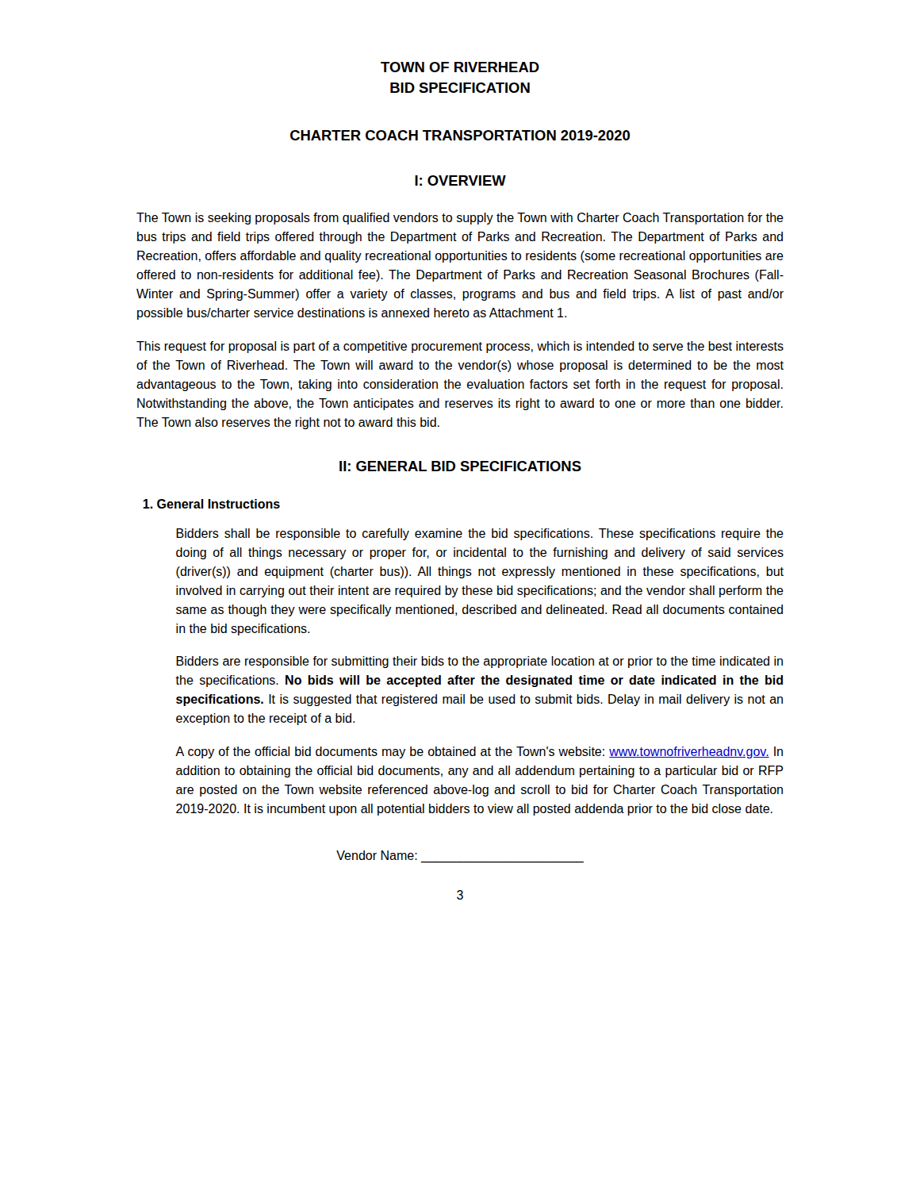TOWN OF RIVERHEAD
BID SPECIFICATION
CHARTER COACH TRANSPORTATION 2019-2020
I: OVERVIEW
The Town is seeking proposals from qualified vendors to supply the Town with Charter Coach Transportation for the bus trips and field trips offered through the Department of Parks and Recreation. The Department of Parks and Recreation, offers affordable and quality recreational opportunities to residents (some recreational opportunities are offered to non-residents for additional fee). The Department of Parks and Recreation Seasonal Brochures (Fall-Winter and Spring-Summer) offer a variety of classes, programs and bus and field trips. A list of past and/or possible bus/charter service destinations is annexed hereto as Attachment 1.
This request for proposal is part of a competitive procurement process, which is intended to serve the best interests of the Town of Riverhead. The Town will award to the vendor(s) whose proposal is determined to be the most advantageous to the Town, taking into consideration the evaluation factors set forth in the request for proposal. Notwithstanding the above, the Town anticipates and reserves its right to award to one or more than one bidder. The Town also reserves the right not to award this bid.
II: GENERAL BID SPECIFICATIONS
General Instructions
Bidders shall be responsible to carefully examine the bid specifications. These specifications require the doing of all things necessary or proper for, or incidental to the furnishing and delivery of said services (driver(s)) and equipment (charter bus)). All things not expressly mentioned in these specifications, but involved in carrying out their intent are required by these bid specifications; and the vendor shall perform the same as though they were specifically mentioned, described and delineated. Read all documents contained in the bid specifications.
Bidders are responsible for submitting their bids to the appropriate location at or prior to the time indicated in the specifications. No bids will be accepted after the designated time or date indicated in the bid specifications. It is suggested that registered mail be used to submit bids. Delay in mail delivery is not an exception to the receipt of a bid.
A copy of the official bid documents may be obtained at the Town's website: www.townofriverheadnv.gov. In addition to obtaining the official bid documents, any and all addendum pertaining to a particular bid or RFP are posted on the Town website referenced above-log and scroll to bid for Charter Coach Transportation 2019-2020. It is incumbent upon all potential bidders to view all posted addenda prior to the bid close date.
Vendor Name: _______________________
3